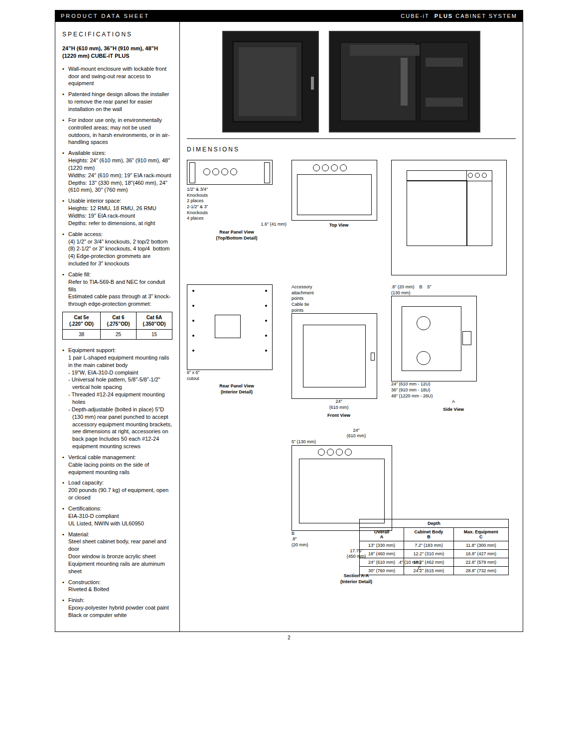PRODUCT DATA SHEET
CUBE-iT PLUS CABINET SYSTEM
SPECIFICATIONS
24”H (610 mm), 36”H (910 mm), 48”H (1220 mm) CUBE-iT PLUS
Wall-mount enclosure with lockable front door and swing-out rear access to equipment
Patented hinge design allows the installer to remove the rear panel for easier installation on the wall
For indoor use only, in environmentally controlled areas; may not be used outdoors, in harsh environments, or in air-handling spaces
Available sizes: Heights: 24" (610 mm), 36” (910 mm), 48" (1220 mm) Widths: 24" (610 mm); 19" EIA rack-mount Depths: 13" (330 mm), 18"(460 mm), 24" (610 mm), 30" (760 mm)
Usable interior space: Heights: 12 RMU, 18 RMU, 26 RMU Widths: 19" EIA rack-mount Depths: refer to dimensions, at right
Cable access: (4) 1/2" or 3/4" knockouts, 2 top/2 bottom (8) 2-1/2" or 3" knockouts, 4 top/4 bottom (4) Edge-protection grommets are included for 3" knockouts
Cable fill: Refer to TIA-569-B and NEC for conduit fills Estimated cable pass through at 3” knock-through edge-protection grommet:
| Cat 5e (.220” OD) | Cat 6 (.275”OD) | Cat 6A (.350”OD) |
| --- | --- | --- |
| 38 | 25 | 15 |
Equipment support: 1 pair L-shaped equipment mounting rails in the main cabinet body - 19"W, EIA-310-D complaint - Universal hole pattern, 5/8"-5/8”-1/2" vertical hole spacing - Threaded #12-24 equipment mounting holes - Depth-adjustable (bolted in place) 5"D (130 mm) rear panel punched to accept accessory equipment mounting brackets, see dimensions at right, accessories on back page Includes 50 each #12-24 equipment mounting screws
Vertical cable management: Cable lacing points on the side of equipment mounting rails
Load capacity: 200 pounds (90.7 kg) of equipment, open or closed
Certifications: EIA-310-D compliant UL Listed, NWIN with UL60950
Material: Steel sheet cabinet body, rear panel and door Door window is bronze acrylic sheet Equipment mounting rails are aluminum sheet
Construction: Riveted & Bolted
Finish: Epoxy-polyester hybrid powder coat paint Black or computer white
DIMENSIONS
1/2” & 3/4”
Knockouts
2 places
2-1/2” & 3”
Knockouts
4 places
1.6” (41 mm)
Rear Panel View
(Top/Bottom Detail)
Top View
6” x 6”
cutout
Rear Panel View
(Interior Detail)
Accessory
attachment
points
Cable tie
points
24”
(610 mm)
Front View
.8” (20 mm) B 5”
(130 mm)
24” (610 mm - 12U)
36” (910 mm - 18U)
48” (1220 mm - 26U)
A
Side View
24”
(610 mm)
5” (130 mm)
B
.8”
(20 mm)
17.75”
(450 mm)
.4” (10 mm)
C
Section A-A
(Interior Detail)
| Depth |
| --- |
| Overall A | Cabinet Body B | Max. Equipment C |
| 13” (330 mm) | 7.2” (183 mm) | 11.8” (300 mm) |
| 18” (460 mm) | 12.2” (310 mm) | 16.8” (427 mm) |
| 24” (610 mm) | 18.2” (462 mm) | 22.8” (579 mm) |
| 30” (760 mm) | 24.2” (615 mm) | 28.8” (732 mm) |
2